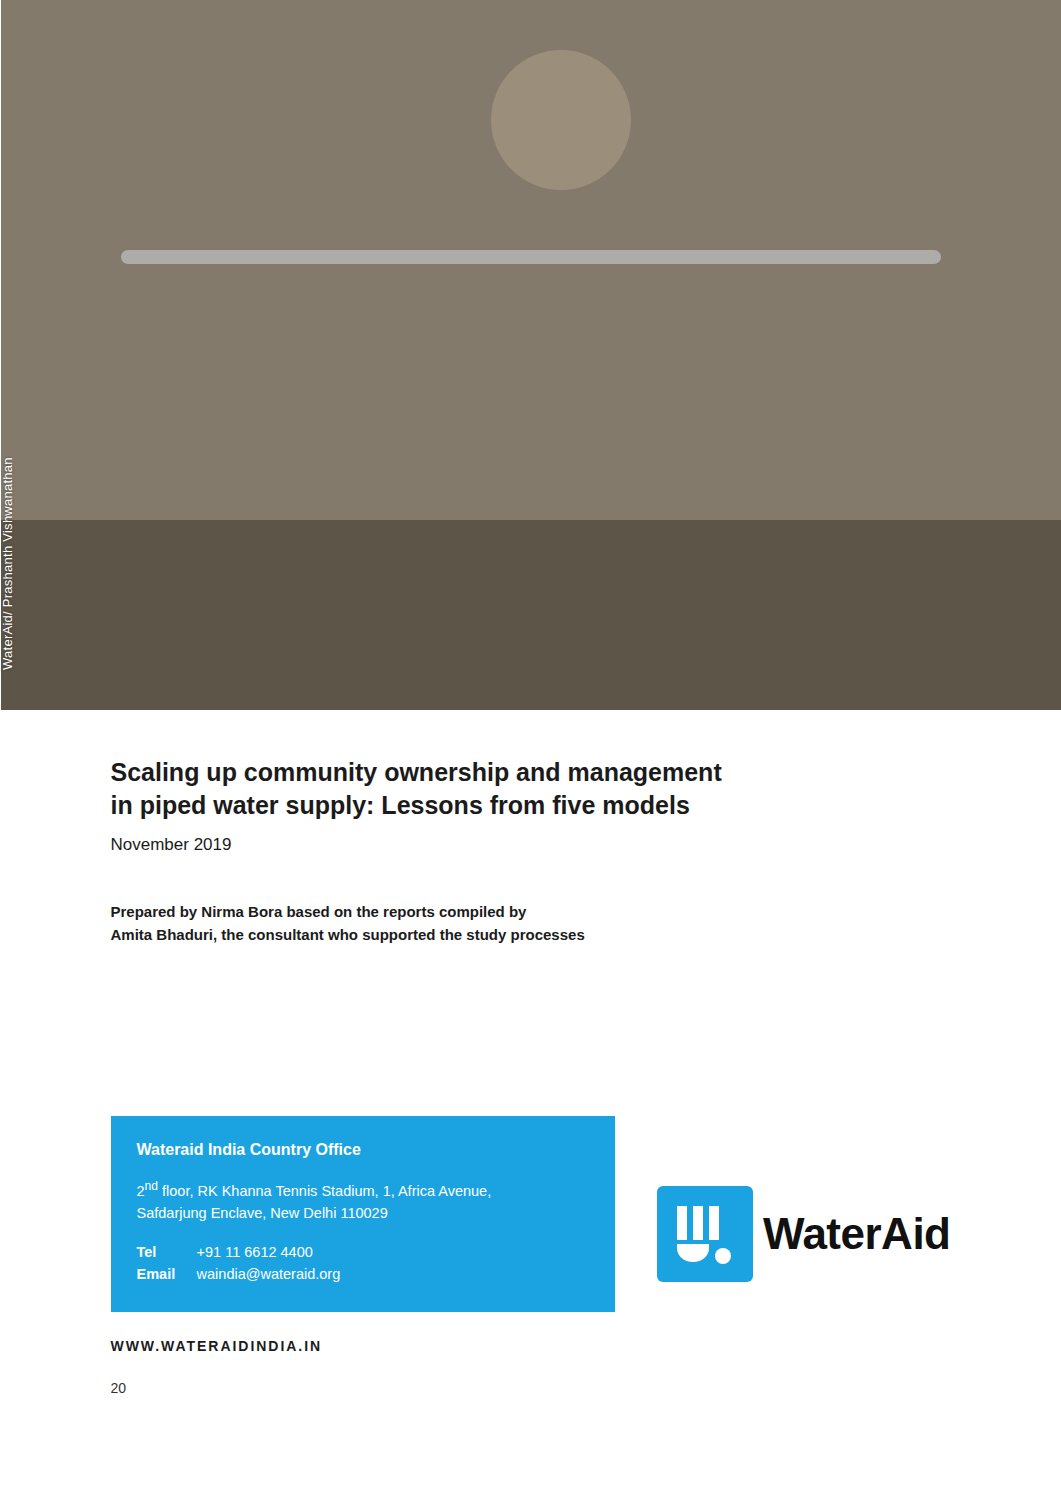WaterAid/ Prashanth Vishwanathan
Scaling up community ownership and management
in piped water supply: Lessons from five models
November 2019
Prepared by Nirma Bora based on the reports compiled by
Amita Bhaduri, the consultant who supported the study processes
Wateraid India Country Office
2nd floor, RK Khanna Tennis Stadium, 1, Africa Avenue,
Safdarjung Enclave, New Delhi 110029
Tel +91 11 6612 4400
Email waindia@wateraid.org
WaterAid
WWW.WATERAIDINDIA.IN
20